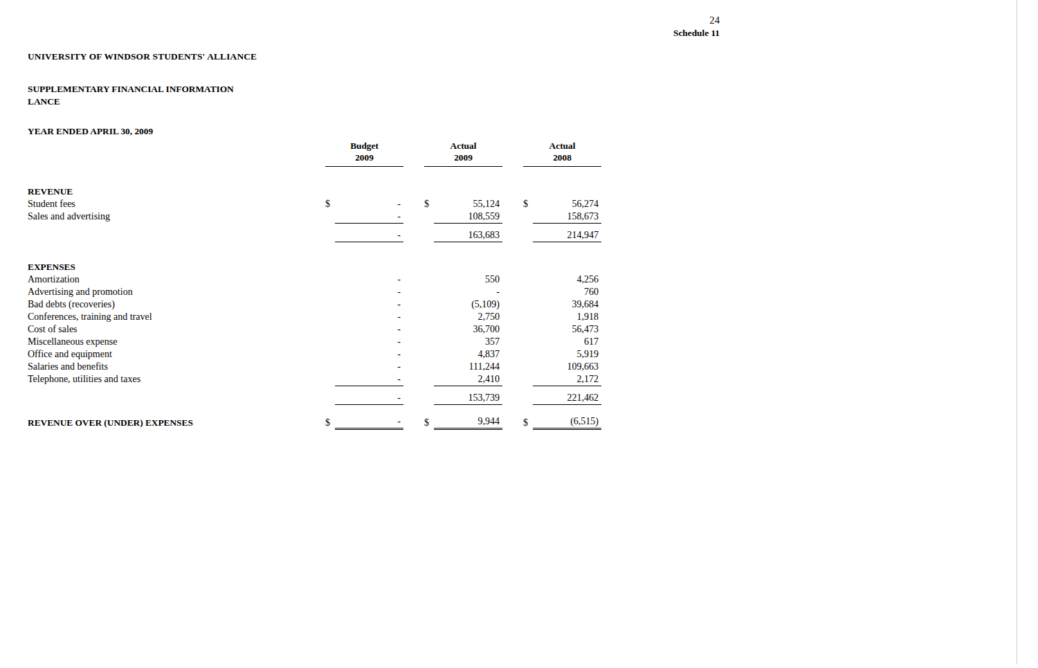24
Schedule 11
UNIVERSITY OF WINDSOR STUDENTS' ALLIANCE
SUPPLEMENTARY FINANCIAL INFORMATION
LANCE
YEAR ENDED APRIL 30, 2009
| | Budget 2009 | | Actual 2009 | | Actual 2008 |
| REVENUE | |
| Student fees | $ | - | | $ | 55,124 | | $ | 56,274 |
| Sales and advertising | | - | | | 108,559 | | | 158,673 |
| | | - | | | 163,683 | | | 214,947 |
| EXPENSES | |
| Amortization | | - | | | 550 | | | 4,256 |
| Advertising and promotion | | - | | | - | | | 760 |
| Bad debts (recoveries) | | - | | | (5,109) | | | 39,684 |
| Conferences, training and travel | | - | | | 2,750 | | | 1,918 |
| Cost of sales | | - | | | 36,700 | | | 56,473 |
| Miscellaneous expense | | - | | | 357 | | | 617 |
| Office and equipment | | - | | | 4,837 | | | 5,919 |
| Salaries and benefits | | - | | | 111,244 | | | 109,663 |
| Telephone, utilities and taxes | | - | | | 2,410 | | | 2,172 |
| | | - | | | 153,739 | | | 221,462 |
| REVENUE OVER (UNDER) EXPENSES | $ | - | | $ | 9,944 | | $ | (6,515) |